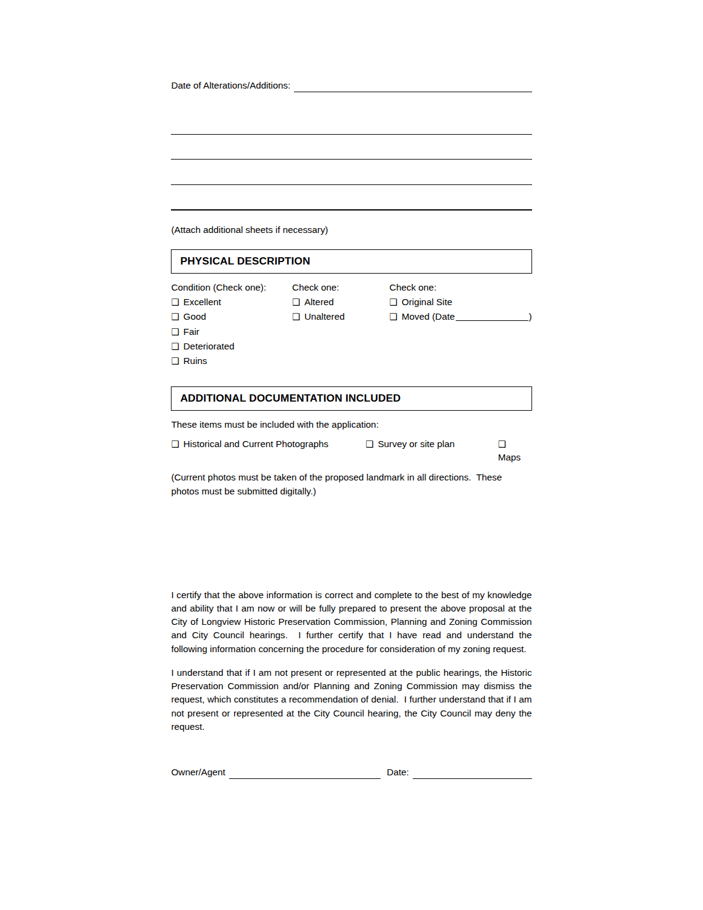Date of Alterations/Additions:
(Attach additional sheets if necessary)
PHYSICAL DESCRIPTION
Condition (Check one):
❑Excellent
❑Good
❑Fair
❑Deteriorated
❑Ruins
Check one:
❑Altered
❑Unaltered
Check one:
❑Original Site
❑Moved (Date )
ADDITIONAL DOCUMENTATION INCLUDED
These items must be included with the application:
❑Historical and Current Photographs
❑Survey or site plan
❑Maps
(Current photos must be taken of the proposed landmark in all directions. These photos must be submitted digitally.)
I certify that the above information is correct and complete to the best of my knowledge and ability that I am now or will be fully prepared to present the above proposal at the City of Longview Historic Preservation Commission, Planning and Zoning Commission and City Council hearings. I further certify that I have read and understand the following information concerning the procedure for consideration of my zoning request.
I understand that if I am not present or represented at the public hearings, the Historic Preservation Commission and/or Planning and Zoning Commission may dismiss the request, which constitutes a recommendation of denial. I further understand that if I am not present or represented at the City Council hearing, the City Council may deny the request.
Owner/Agent Date: